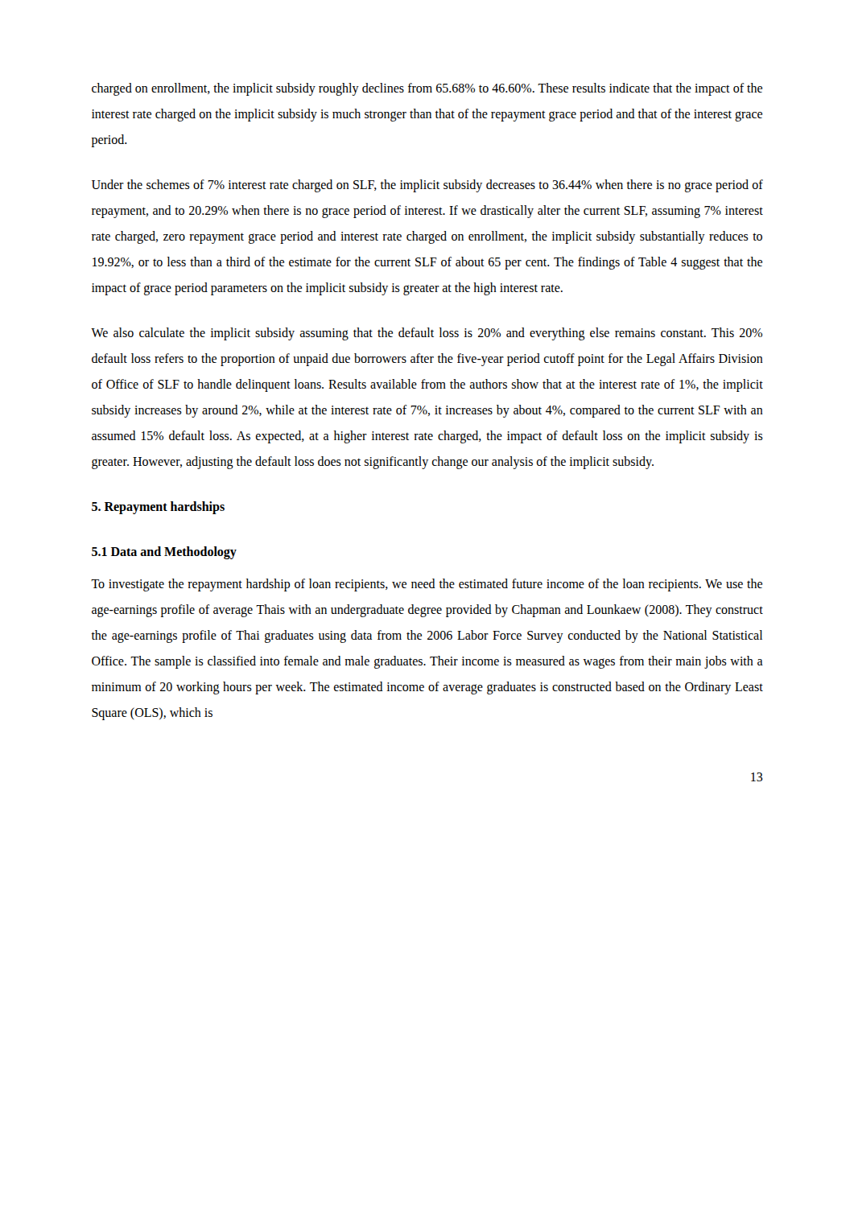charged on enrollment, the implicit subsidy roughly declines from 65.68% to 46.60%. These results indicate that the impact of the interest rate charged on the implicit subsidy is much stronger than that of the repayment grace period and that of the interest grace period.
Under the schemes of 7% interest rate charged on SLF, the implicit subsidy decreases to 36.44% when there is no grace period of repayment, and to 20.29% when there is no grace period of interest. If we drastically alter the current SLF, assuming 7% interest rate charged, zero repayment grace period and interest rate charged on enrollment, the implicit subsidy substantially reduces to 19.92%, or to less than a third of the estimate for the current SLF of about 65 per cent. The findings of Table 4 suggest that the impact of grace period parameters on the implicit subsidy is greater at the high interest rate.
We also calculate the implicit subsidy assuming that the default loss is 20% and everything else remains constant. This 20% default loss refers to the proportion of unpaid due borrowers after the five-year period cutoff point for the Legal Affairs Division of Office of SLF to handle delinquent loans. Results available from the authors show that at the interest rate of 1%, the implicit subsidy increases by around 2%, while at the interest rate of 7%, it increases by about 4%, compared to the current SLF with an assumed 15% default loss. As expected, at a higher interest rate charged, the impact of default loss on the implicit subsidy is greater. However, adjusting the default loss does not significantly change our analysis of the implicit subsidy.
5. Repayment hardships
5.1 Data and Methodology
To investigate the repayment hardship of loan recipients, we need the estimated future income of the loan recipients. We use the age-earnings profile of average Thais with an undergraduate degree provided by Chapman and Lounkaew (2008). They construct the age-earnings profile of Thai graduates using data from the 2006 Labor Force Survey conducted by the National Statistical Office. The sample is classified into female and male graduates. Their income is measured as wages from their main jobs with a minimum of 20 working hours per week. The estimated income of average graduates is constructed based on the Ordinary Least Square (OLS), which is
13